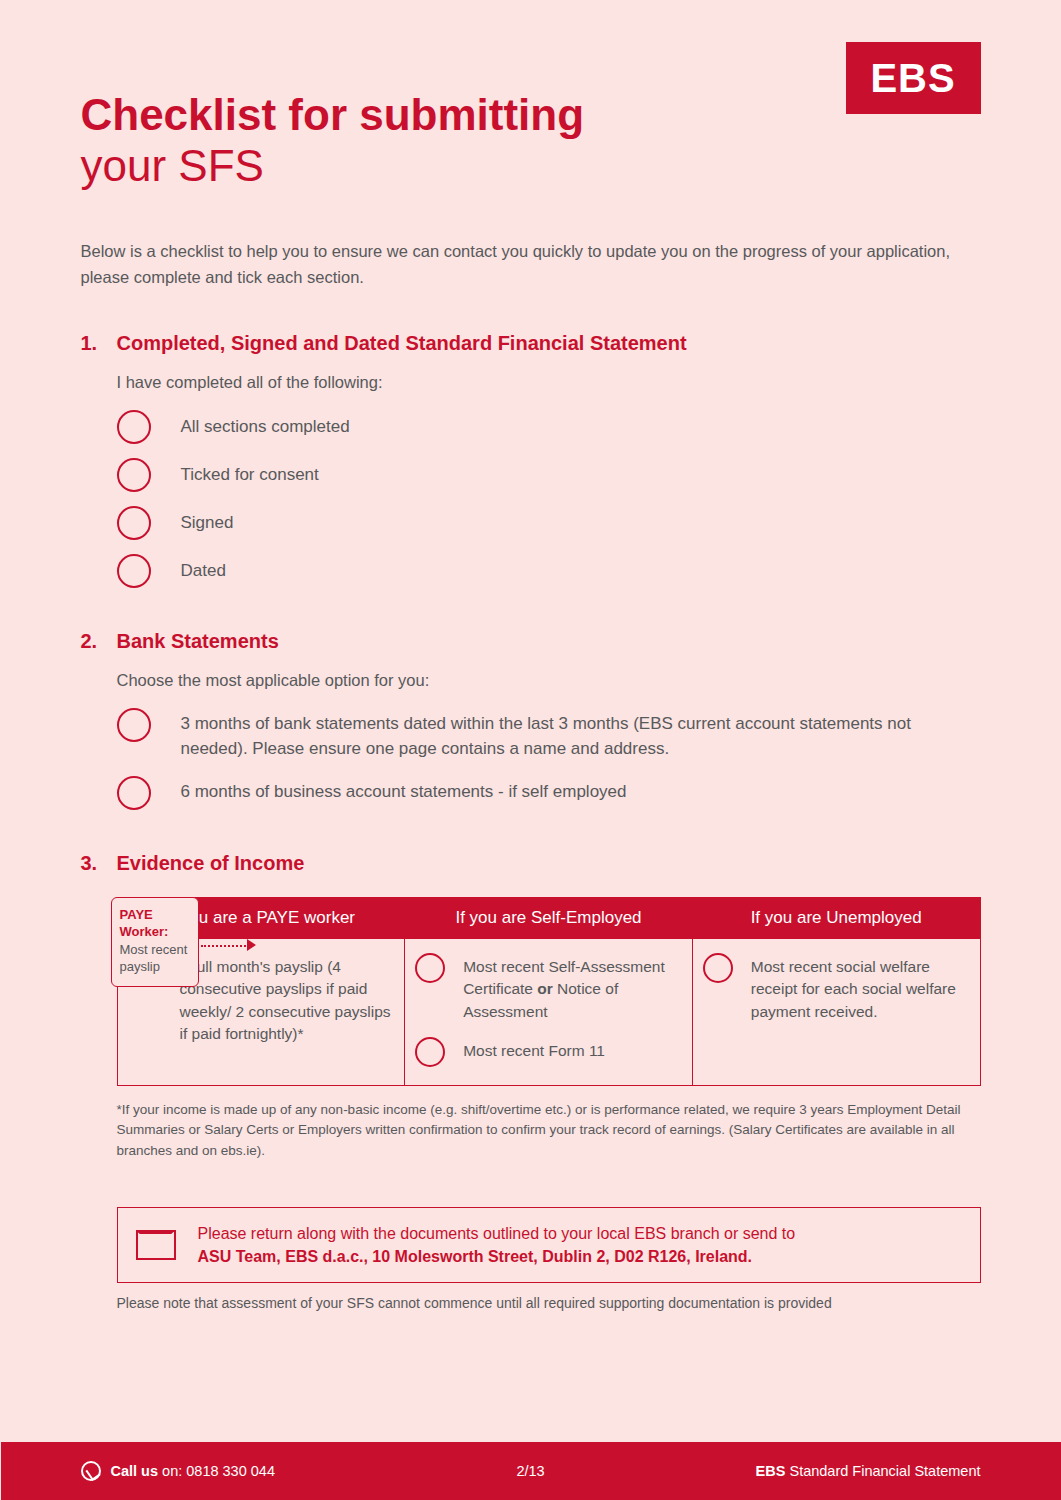EBS
Checklist for submittingyour SFS
Below is a checklist to help you to ensure we can contact you quickly to update you on the progress of your application, please complete and tick each section.
1. Completed, Signed and Dated Standard Financial Statement
I have completed all of the following:
All sections completed
Ticked for consent
Signed
Dated
2. Bank Statements
Choose the most applicable option for you:
3 months of bank statements dated within the last 3 months (EBS current account statements not needed). Please ensure one page contains a name and address.
6 months of business account statements - if self employed
3. Evidence of Income
PAYE
Worker:
Most recent payslip
| If you are a PAYE worker | If you are Self-Employed | If you are Unemployed |
| --- | --- | --- |
| 1 full month's payslip (4 consecutive payslips if paid weekly/ 2 consecutive payslips if paid fortnightly)* | Most recent Self-Assessment Certificate or Notice of Assessment Most recent Form 11 | Most recent social welfare receipt for each social welfare payment received. |
*If your income is made up of any non-basic income (e.g. shift/overtime etc.) or is performance related, we require 3 years Employment Detail Summaries or Salary Certs or Employers written confirmation to confirm your track record of earnings. (Salary Certificates are available in all branches and on ebs.ie).
Please return along with the documents outlined to your local EBS branch or send to
ASU Team, EBS d.a.c., 10 Molesworth Street, Dublin 2, D02 R126, Ireland.
Please note that assessment of your SFS cannot commence until all required supporting documentation is provided
Call us on: 0818 330 044
2/13
EBS Standard Financial Statement